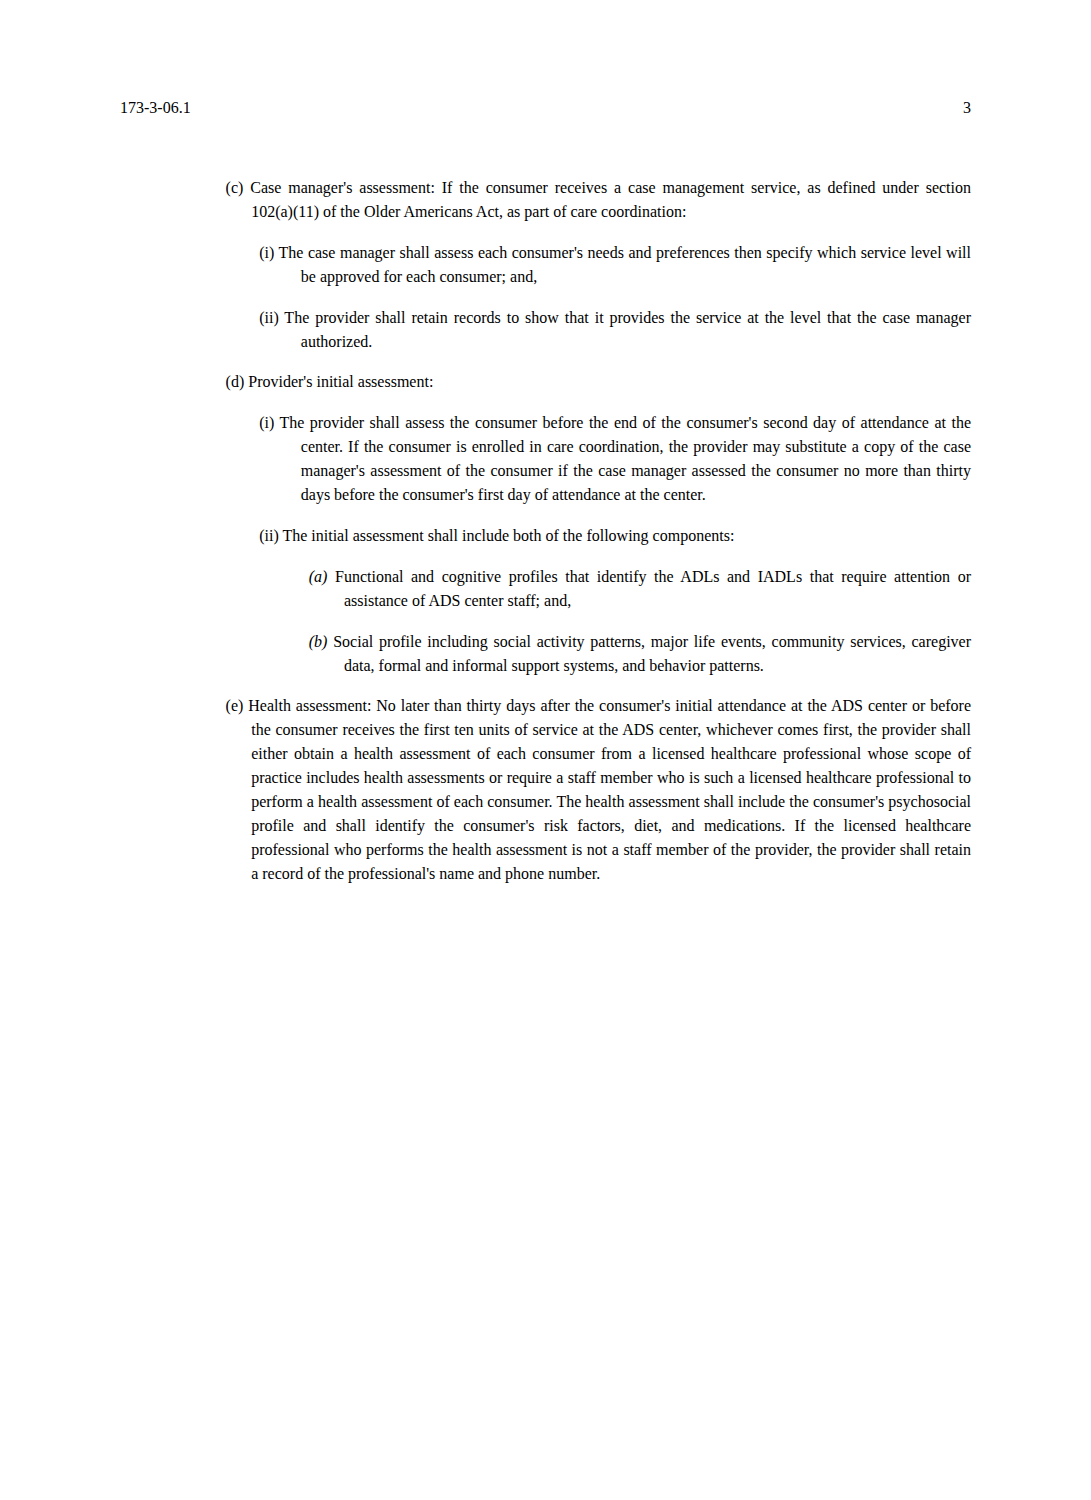173-3-06.1 3
(c) Case manager's assessment: If the consumer receives a case management service, as defined under section 102(a)(11) of the Older Americans Act, as part of care coordination:
(i) The case manager shall assess each consumer's needs and preferences then specify which service level will be approved for each consumer; and,
(ii) The provider shall retain records to show that it provides the service at the level that the case manager authorized.
(d) Provider's initial assessment:
(i) The provider shall assess the consumer before the end of the consumer's second day of attendance at the center. If the consumer is enrolled in care coordination, the provider may substitute a copy of the case manager's assessment of the consumer if the case manager assessed the consumer no more than thirty days before the consumer's first day of attendance at the center.
(ii) The initial assessment shall include both of the following components:
(a) Functional and cognitive profiles that identify the ADLs and IADLs that require attention or assistance of ADS center staff; and,
(b) Social profile including social activity patterns, major life events, community services, caregiver data, formal and informal support systems, and behavior patterns.
(e) Health assessment: No later than thirty days after the consumer's initial attendance at the ADS center or before the consumer receives the first ten units of service at the ADS center, whichever comes first, the provider shall either obtain a health assessment of each consumer from a licensed healthcare professional whose scope of practice includes health assessments or require a staff member who is such a licensed healthcare professional to perform a health assessment of each consumer. The health assessment shall include the consumer's psychosocial profile and shall identify the consumer's risk factors, diet, and medications. If the licensed healthcare professional who performs the health assessment is not a staff member of the provider, the provider shall retain a record of the professional's name and phone number.